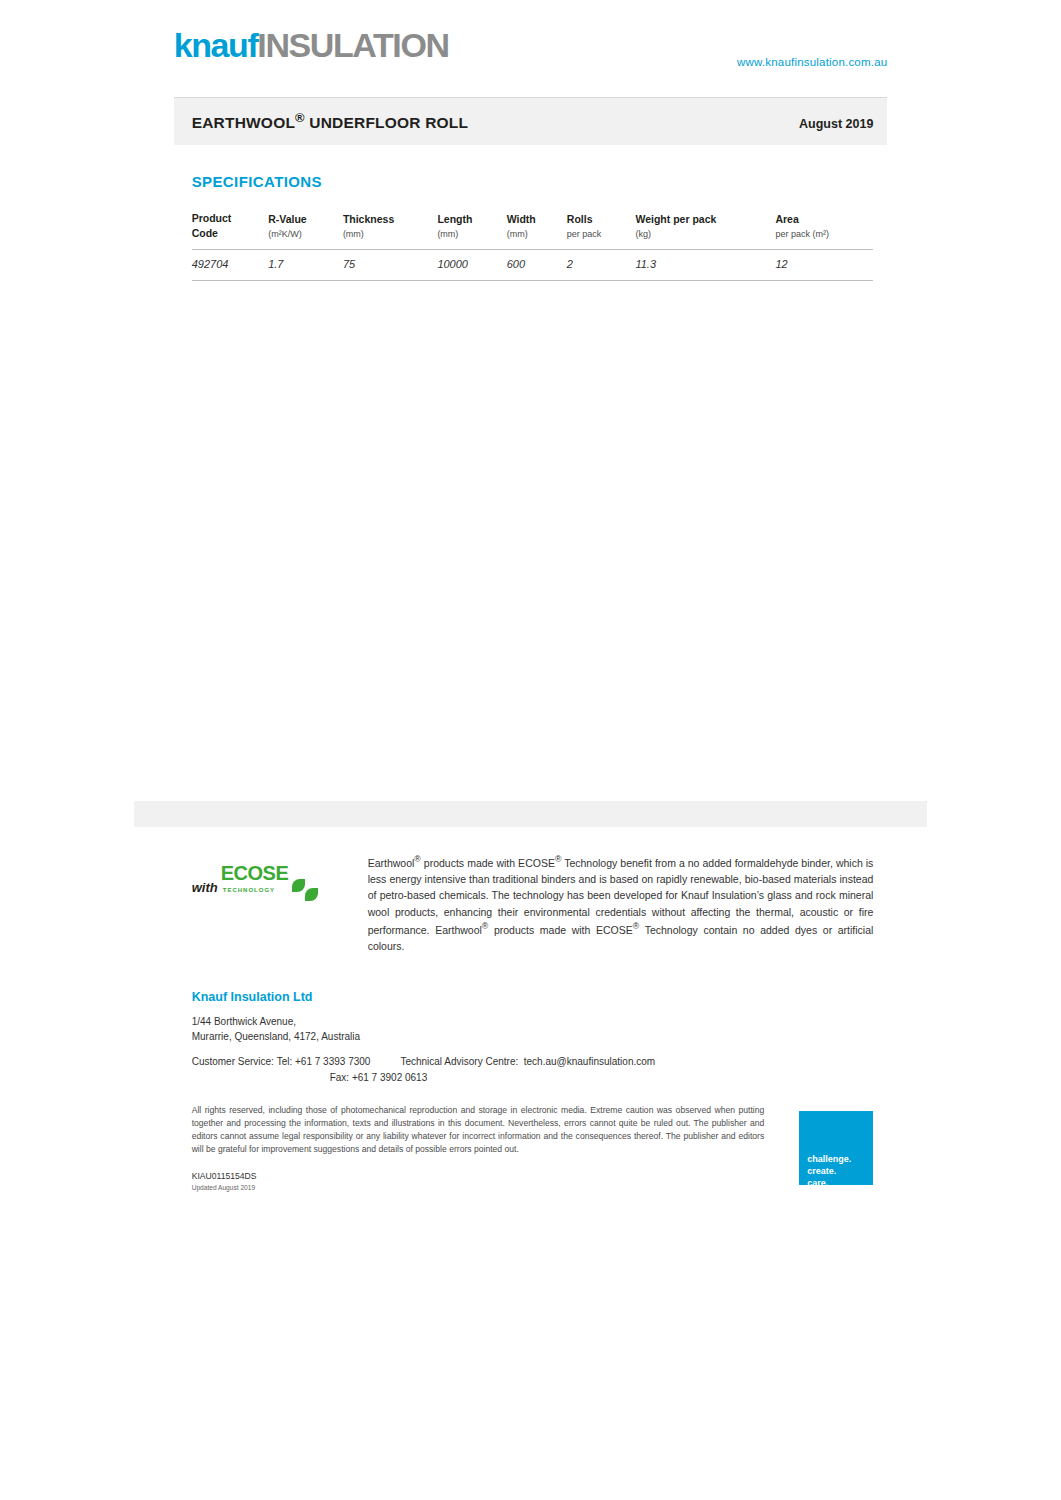knauf INSULATION
www.knaufinsulation.com.au
EARTHWOOL® UNDERFLOOR ROLL
August 2019
SPECIFICATIONS
| Product Code | R-Value (m²K/W) | Thickness (mm) | Length (mm) | Width (mm) | Rolls per pack | Weight per pack (kg) | Area per pack (m²) |
| --- | --- | --- | --- | --- | --- | --- | --- |
| 492704 | 1.7 | 75 | 10000 | 600 | 2 | 11.3 | 12 |
with ECOSETECHNOLOGY
Earthwool® products made with ECOSE® Technology benefit from a no added formaldehyde binder, which is less energy intensive than traditional binders and is based on rapidly renewable, bio-based materials instead of petro-based chemicals. The technology has been developed for Knauf Insulation’s glass and rock mineral wool products, enhancing their environmental credentials without affecting the thermal, acoustic or fire performance. Earthwool® products made with ECOSE® Technology contain no added dyes or artificial colours.
Knauf Insulation Ltd
1/44 Borthwick Avenue,
Murarrie, Queensland, 4172, Australia
Customer Service: Tel: +61 7 3393 7300 Technical Advisory Centre: tech.au@knaufinsulation.com
Fax: +61 7 3902 0613
All rights reserved, including those of photomechanical reproduction and storage in electronic media. Extreme caution was observed when putting together and processing the information, texts and illustrations in this document. Nevertheless, errors cannot quite be ruled out. The publisher and editors cannot assume legal responsibility or any liability whatever for incorrect information and the consequences thereof. The publisher and editors will be grateful for improvement suggestions and details of possible errors pointed out.
KIAU0115154DS Updated August 2019
challenge.
create.
care.